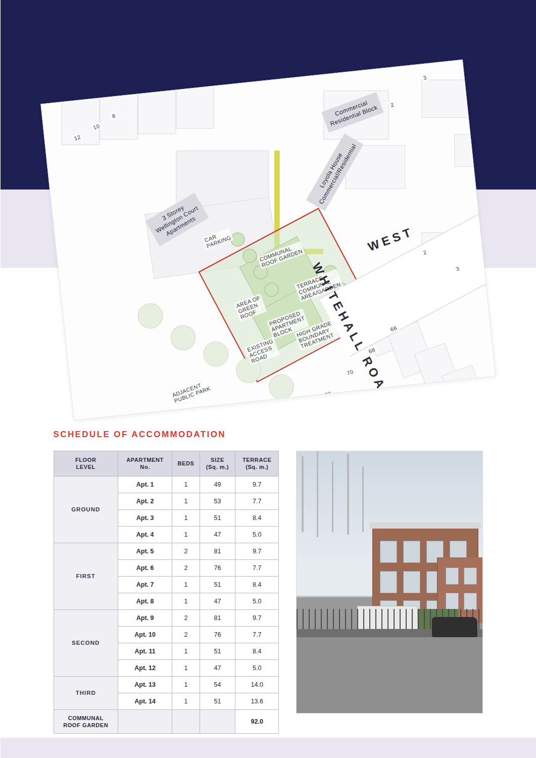12
10
8
3
2
CENTRE
58
2
3
66
68
70
72
74
Commercial
Residential Block
Loyola House
Commercial/Residential
3 Storey
Wellington Court
Apartments
CAR
PARKING
COMMUNAL
ROOF GARDEN
TERRACE
COMMUNAL
AREA/GARDEN
AREA OF
GREEN
ROOF
PROPOSED
APARTMENT
BLOCK
HIGH GRADE
BOUNDARY
TREATMENT
EXISTING
ACCESS
ROAD
ADJACENT
PUBLIC PARK
WEST
WHITEHALL ROAD
R
Schedule of Accommodation
| FLOOR LEVEL | APARTMENT No. | BEDS | SIZE (Sq. m.) | TERRACE (Sq. m.) |
| --- | --- | --- | --- | --- |
| GROUND | Apt. 1 | 1 | 49 | 9.7 |
| Apt. 2 | 1 | 53 | 7.7 |
| Apt. 3 | 1 | 51 | 8.4 |
| Apt. 4 | 1 | 47 | 5.0 |
| FIRST | Apt. 5 | 2 | 81 | 9.7 |
| Apt. 6 | 2 | 76 | 7.7 |
| Apt. 7 | 1 | 51 | 8.4 |
| Apt. 8 | 1 | 47 | 5.0 |
| SECOND | Apt. 9 | 2 | 81 | 9.7 |
| Apt. 10 | 2 | 76 | 7.7 |
| Apt. 11 | 1 | 51 | 8.4 |
| Apt. 12 | 1 | 47 | 5.0 |
| THIRD | Apt. 13 | 1 | 54 | 14.0 |
| Apt. 14 | 1 | 51 | 13.6 |
| COMMUNAL ROOF GARDEN | | | | 92.0 |